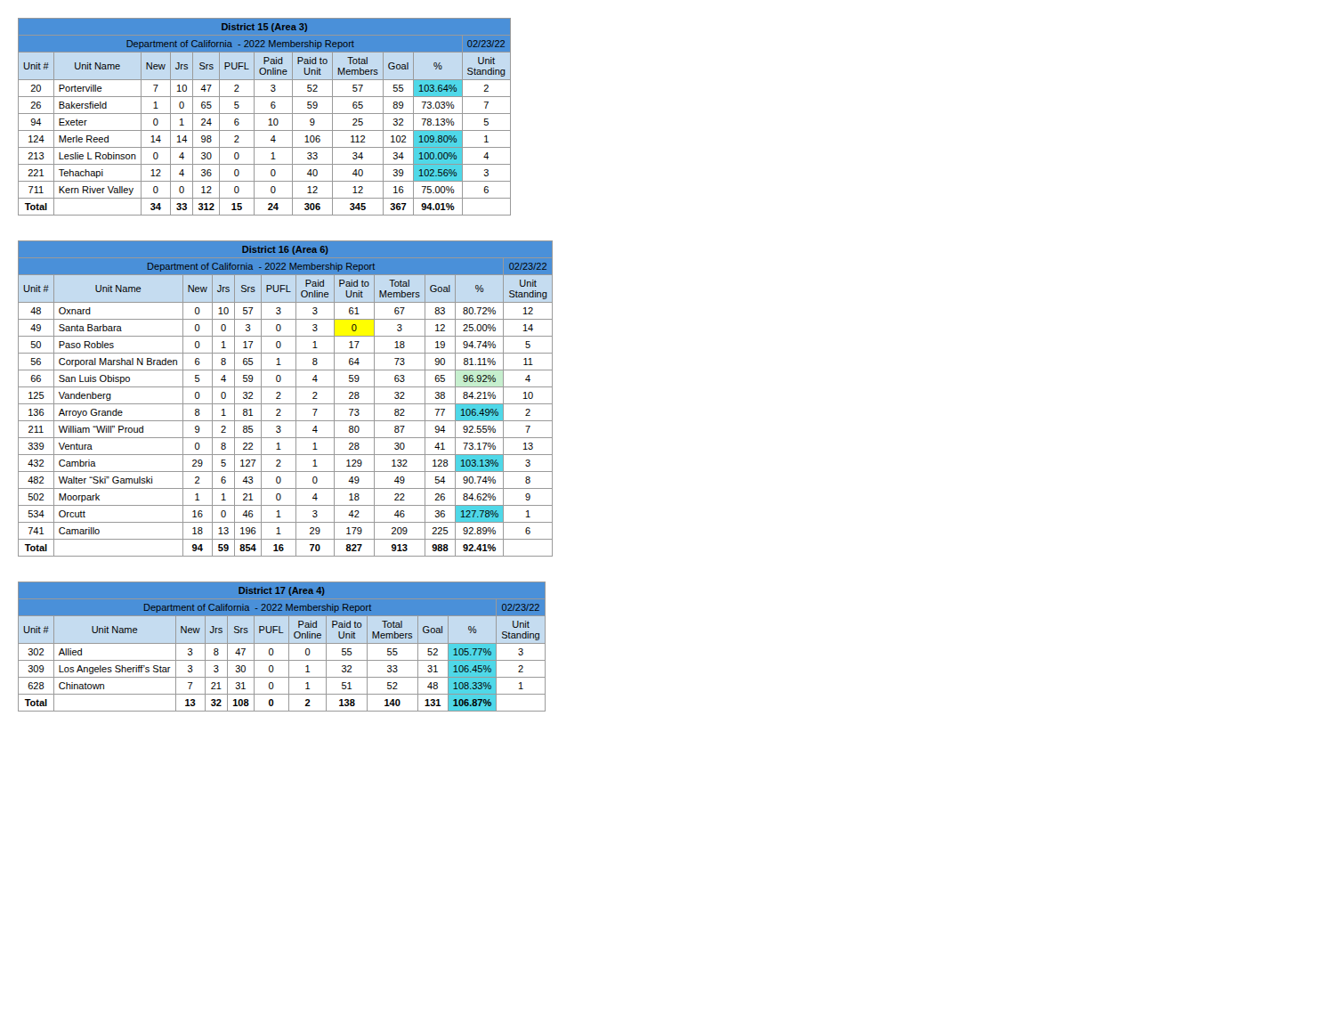| District 15 (Area 3) |
| Department of California - 2022 Membership Report | 02/23/22 |
| Unit # | Unit Name | New | Jrs | Srs | PUFL | Paid Online | Paid to Unit | Total Members | Goal | % | Unit Standing |
| 20 | Porterville | 7 | 10 | 47 | 2 | 3 | 52 | 57 | 55 | 103.64% | 2 |
| 26 | Bakersfield | 1 | 0 | 65 | 5 | 6 | 59 | 65 | 89 | 73.03% | 7 |
| 94 | Exeter | 0 | 1 | 24 | 6 | 10 | 9 | 25 | 32 | 78.13% | 5 |
| 124 | Merle Reed | 14 | 14 | 98 | 2 | 4 | 106 | 112 | 102 | 109.80% | 1 |
| 213 | Leslie L Robinson | 0 | 4 | 30 | 0 | 1 | 33 | 34 | 34 | 100.00% | 4 |
| 221 | Tehachapi | 12 | 4 | 36 | 0 | 0 | 40 | 40 | 39 | 102.56% | 3 |
| 711 | Kern River Valley | 0 | 0 | 12 | 0 | 0 | 12 | 12 | 16 | 75.00% | 6 |
| Total | | 34 | 33 | 312 | 15 | 24 | 306 | 345 | 367 | 94.01% | |
| District 16 (Area 6) |
| Department of California - 2022 Membership Report | 02/23/22 |
| Unit # | Unit Name | New | Jrs | Srs | PUFL | Paid Online | Paid to Unit | Total Members | Goal | % | Unit Standing |
| 48 | Oxnard | 0 | 10 | 57 | 3 | 3 | 61 | 67 | 83 | 80.72% | 12 |
| 49 | Santa Barbara | 0 | 0 | 3 | 0 | 3 | 0 | 3 | 12 | 25.00% | 14 |
| 50 | Paso Robles | 0 | 1 | 17 | 0 | 1 | 17 | 18 | 19 | 94.74% | 5 |
| 56 | Corporal Marshal N Braden | 6 | 8 | 65 | 1 | 8 | 64 | 73 | 90 | 81.11% | 11 |
| 66 | San Luis Obispo | 5 | 4 | 59 | 0 | 4 | 59 | 63 | 65 | 96.92% | 4 |
| 125 | Vandenberg | 0 | 0 | 32 | 2 | 2 | 28 | 32 | 38 | 84.21% | 10 |
| 136 | Arroyo Grande | 8 | 1 | 81 | 2 | 7 | 73 | 82 | 77 | 106.49% | 2 |
| 211 | William “Will” Proud | 9 | 2 | 85 | 3 | 4 | 80 | 87 | 94 | 92.55% | 7 |
| 339 | Ventura | 0 | 8 | 22 | 1 | 1 | 28 | 30 | 41 | 73.17% | 13 |
| 432 | Cambria | 29 | 5 | 127 | 2 | 1 | 129 | 132 | 128 | 103.13% | 3 |
| 482 | Walter “Ski” Gamulski | 2 | 6 | 43 | 0 | 0 | 49 | 49 | 54 | 90.74% | 8 |
| 502 | Moorpark | 1 | 1 | 21 | 0 | 4 | 18 | 22 | 26 | 84.62% | 9 |
| 534 | Orcutt | 16 | 0 | 46 | 1 | 3 | 42 | 46 | 36 | 127.78% | 1 |
| 741 | Camarillo | 18 | 13 | 196 | 1 | 29 | 179 | 209 | 225 | 92.89% | 6 |
| Total | | 94 | 59 | 854 | 16 | 70 | 827 | 913 | 988 | 92.41% | |
| District 17 (Area 4) |
| Department of California - 2022 Membership Report | 02/23/22 |
| Unit # | Unit Name | New | Jrs | Srs | PUFL | Paid Online | Paid to Unit | Total Members | Goal | % | Unit Standing |
| 302 | Allied | 3 | 8 | 47 | 0 | 0 | 55 | 55 | 52 | 105.77% | 3 |
| 309 | Los Angeles Sheriff’s Star | 3 | 3 | 30 | 0 | 1 | 32 | 33 | 31 | 106.45% | 2 |
| 628 | Chinatown | 7 | 21 | 31 | 0 | 1 | 51 | 52 | 48 | 108.33% | 1 |
| Total | | 13 | 32 | 108 | 0 | 2 | 138 | 140 | 131 | 106.87% | |